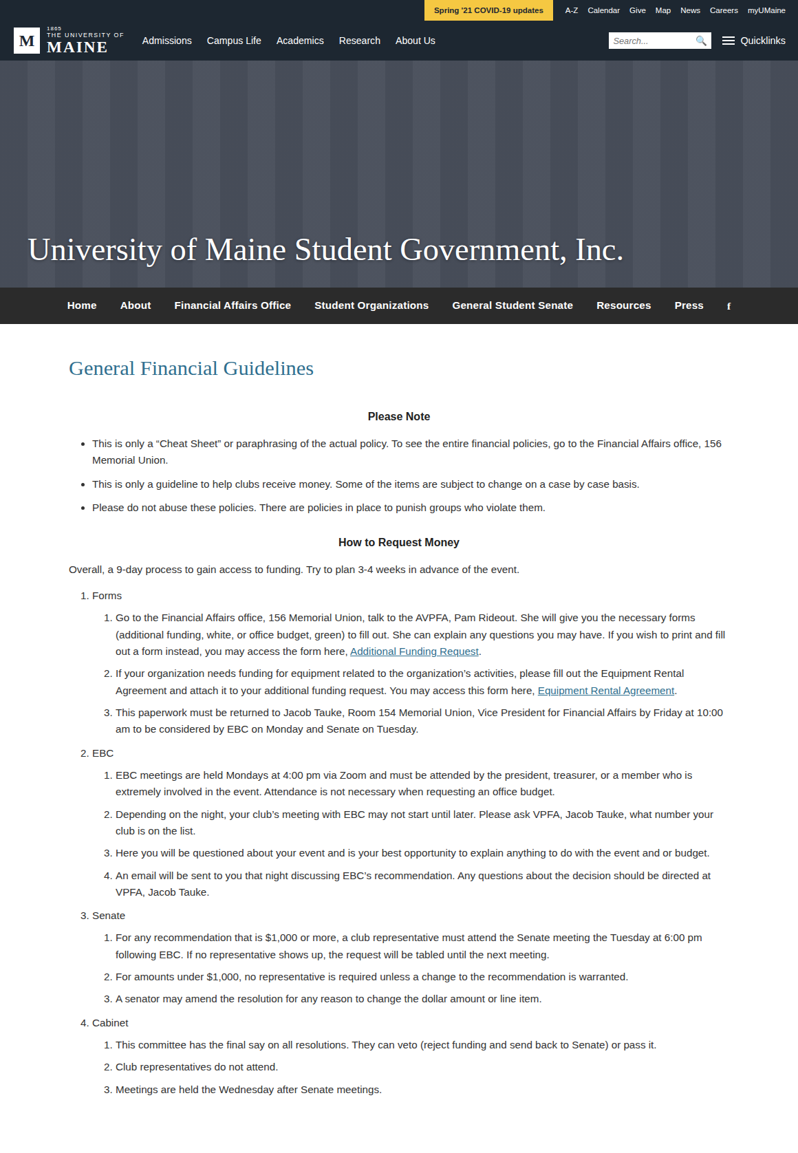Spring '21 COVID-19 updates
A-Z Calendar Give Map News Careers myUMaine
M 1865 The University of MAINE Admissions Campus Life Academics Research About Us
🔍
Quicklinks
University of Maine Student Government, Inc.
Home About Financial Affairs Office Student Organizations General Student Senate Resources Press f
General Financial Guidelines
Please Note
This is only a “Cheat Sheet” or paraphrasing of the actual policy. To see the entire financial policies, go to the Financial Affairs office, 156 Memorial Union.
This is only a guideline to help clubs receive money. Some of the items are subject to change on a case by case basis.
Please do not abuse these policies. There are policies in place to punish groups who violate them.
How to Request Money
Overall, a 9-day process to gain access to funding. Try to plan 3-4 weeks in advance of the event.
Forms
Go to the Financial Affairs office, 156 Memorial Union, talk to the AVPFA, Pam Rideout. She will give you the necessary forms (additional funding, white, or office budget, green) to fill out. She can explain any questions you may have. If you wish to print and fill out a form instead, you may access the form here, Additional Funding Request.
If your organization needs funding for equipment related to the organization’s activities, please fill out the Equipment Rental Agreement and attach it to your additional funding request. You may access this form here, Equipment Rental Agreement.
This paperwork must be returned to Jacob Tauke, Room 154 Memorial Union, Vice President for Financial Affairs by Friday at 10:00 am to be considered by EBC on Monday and Senate on Tuesday.
EBC
EBC meetings are held Mondays at 4:00 pm via Zoom and must be attended by the president, treasurer, or a member who is extremely involved in the event. Attendance is not necessary when requesting an office budget.
Depending on the night, your club’s meeting with EBC may not start until later. Please ask VPFA, Jacob Tauke, what number your club is on the list.
Here you will be questioned about your event and is your best opportunity to explain anything to do with the event and or budget.
An email will be sent to you that night discussing EBC’s recommendation. Any questions about the decision should be directed at VPFA, Jacob Tauke.
Senate
For any recommendation that is $1,000 or more, a club representative must attend the Senate meeting the Tuesday at 6:00 pm following EBC. If no representative shows up, the request will be tabled until the next meeting.
For amounts under $1,000, no representative is required unless a change to the recommendation is warranted.
A senator may amend the resolution for any reason to change the dollar amount or line item.
Cabinet
This committee has the final say on all resolutions. They can veto (reject funding and send back to Senate) or pass it.
Club representatives do not attend.
Meetings are held the Wednesday after Senate meetings.